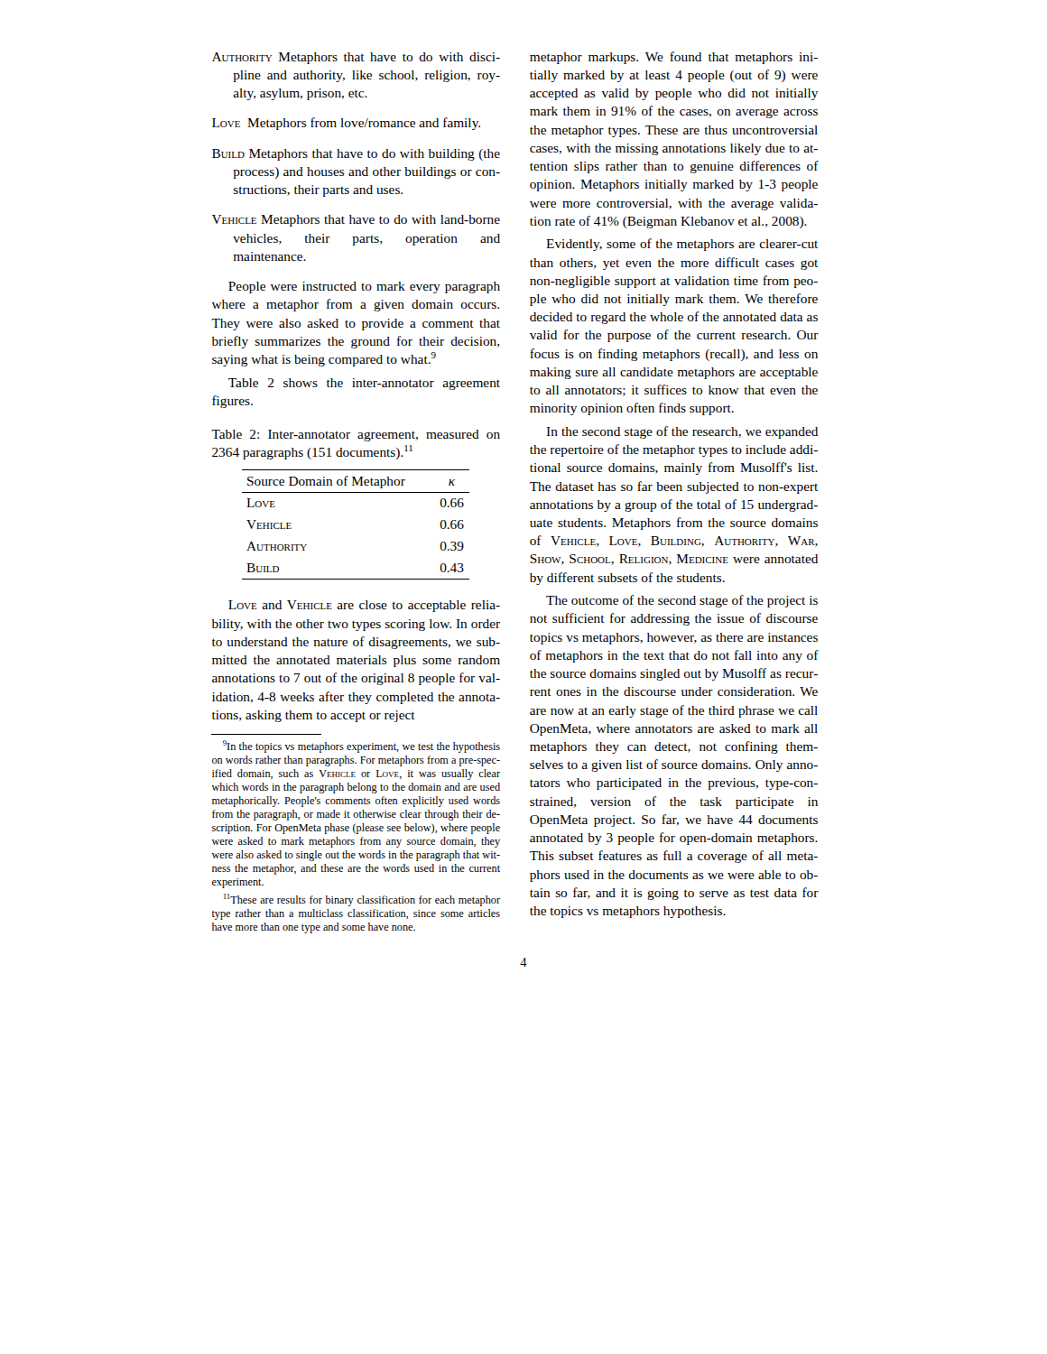Authority Metaphors that have to do with discipline and authority, like school, religion, royalty, asylum, prison, etc.
Love Metaphors from love/romance and family.
Build Metaphors that have to do with building (the process) and houses and other buildings or constructions, their parts and uses.
Vehicle Metaphors that have to do with land-borne vehicles, their parts, operation and maintenance.
People were instructed to mark every paragraph where a metaphor from a given domain occurs. They were also asked to provide a comment that briefly summarizes the ground for their decision, saying what is being compared to what.9
Table 2 shows the inter-annotator agreement figures.
Table 2: Inter-annotator agreement, measured on 2364 paragraphs (151 documents).11
| Source Domain of Metaphor | κ |
| --- | --- |
| Love | 0.66 |
| Vehicle | 0.66 |
| Authority | 0.39 |
| Build | 0.43 |
Love and Vehicle are close to acceptable reliability, with the other two types scoring low. In order to understand the nature of disagreements, we submitted the annotated materials plus some random annotations to 7 out of the original 8 people for validation, 4-8 weeks after they completed the annotations, asking them to accept or reject
9In the topics vs metaphors experiment, we test the hypothesis on words rather than paragraphs. For metaphors from a pre-specified domain, such as Vehicle or Love, it was usually clear which words in the paragraph belong to the domain and are used metaphorically. People's comments often explicitly used words from the paragraph, or made it otherwise clear through their description. For OpenMeta phase (please see below), where people were asked to mark metaphors from any source domain, they were also asked to single out the words in the paragraph that witness the metaphor, and these are the words used in the current experiment.
11These are results for binary classification for each metaphor type rather than a multiclass classification, since some articles have more than one type and some have none.
metaphor markups. We found that metaphors initially marked by at least 4 people (out of 9) were accepted as valid by people who did not initially mark them in 91% of the cases, on average across the metaphor types. These are thus uncontroversial cases, with the missing annotations likely due to attention slips rather than to genuine differences of opinion. Metaphors initially marked by 1-3 people were more controversial, with the average validation rate of 41% (Beigman Klebanov et al., 2008).
Evidently, some of the metaphors are clearer-cut than others, yet even the more difficult cases got non-negligible support at validation time from people who did not initially mark them. We therefore decided to regard the whole of the annotated data as valid for the purpose of the current research. Our focus is on finding metaphors (recall), and less on making sure all candidate metaphors are acceptable to all annotators; it suffices to know that even the minority opinion often finds support.
In the second stage of the research, we expanded the repertoire of the metaphor types to include additional source domains, mainly from Musolff's list. The dataset has so far been subjected to non-expert annotations by a group of the total of 15 undergraduate students. Metaphors from the source domains of Vehicle, Love, Building, Authority, War, Show, School, Religion, Medicine were annotated by different subsets of the students.
The outcome of the second stage of the project is not sufficient for addressing the issue of discourse topics vs metaphors, however, as there are instances of metaphors in the text that do not fall into any of the source domains singled out by Musolff as recurrent ones in the discourse under consideration. We are now at an early stage of the third phrase we call OpenMeta, where annotators are asked to mark all metaphors they can detect, not confining themselves to a given list of source domains. Only annotators who participated in the previous, type-constrained, version of the task participate in OpenMeta project. So far, we have 44 documents annotated by 3 people for open-domain metaphors. This subset features as full a coverage of all metaphors used in the documents as we were able to obtain so far, and it is going to serve as test data for the topics vs metaphors hypothesis.
4